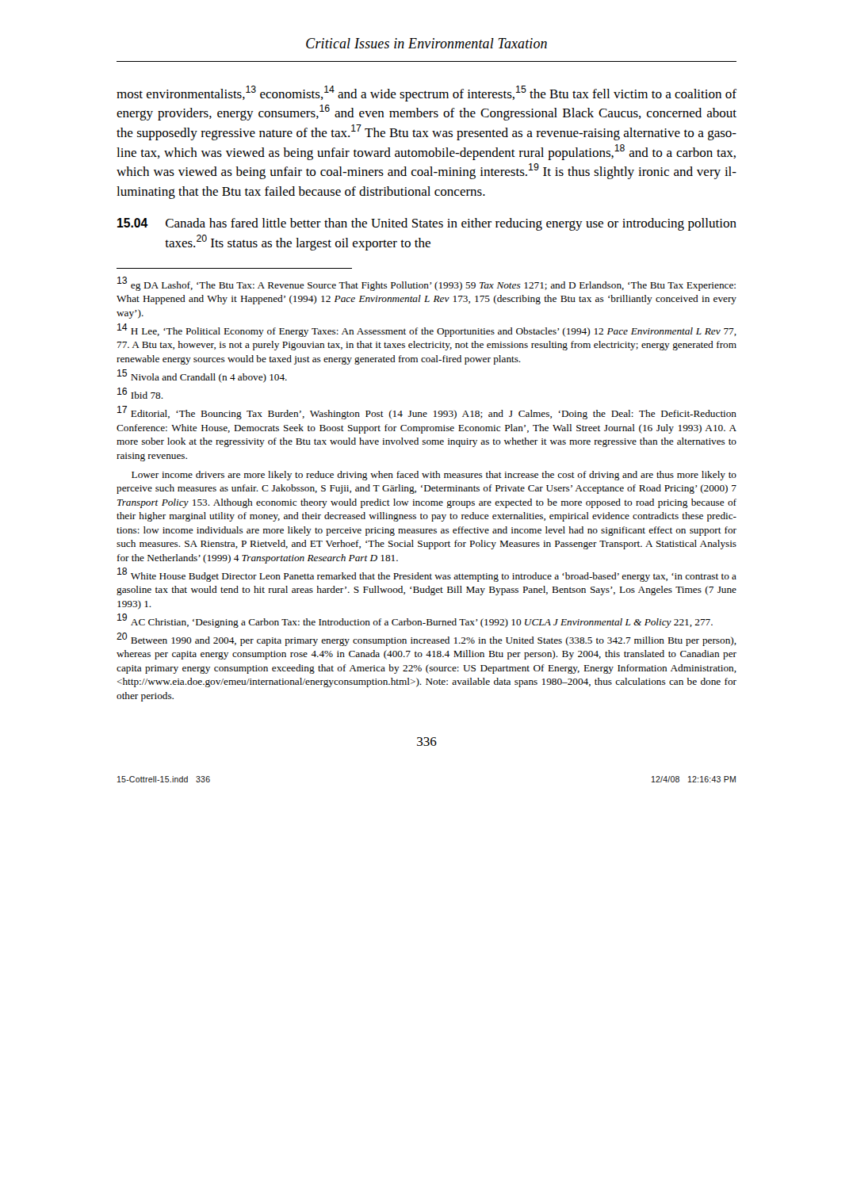Critical Issues in Environmental Taxation
most environmentalists,13 economists,14 and a wide spectrum of interests,15 the Btu tax fell victim to a coalition of energy providers, energy consumers,16 and even members of the Congressional Black Caucus, concerned about the supposedly regressive nature of the tax.17 The Btu tax was presented as a revenue-raising alternative to a gasoline tax, which was viewed as being unfair toward automobile-dependent rural populations,18 and to a carbon tax, which was viewed as being unfair to coal-miners and coal-mining interests.19 It is thus slightly ironic and very illuminating that the Btu tax failed because of distributional concerns.
15.04
Canada has fared little better than the United States in either reducing energy use or introducing pollution taxes.20 Its status as the largest oil exporter to the
13eg DA Lashof, ‘The Btu Tax: A Revenue Source That Fights Pollution’ (1993) 59 Tax Notes 1271; and D Erlandson, ‘The Btu Tax Experience: What Happened and Why it Happened’ (1994) 12 Pace Environmental L Rev 173, 175 (describing the Btu tax as ‘brilliantly conceived in every way’).
14 H Lee, ‘The Political Economy of Energy Taxes: An Assessment of the Opportunities and Obstacles’ (1994) 12 Pace Environmental L Rev 77, 77. A Btu tax, however, is not a purely Pigouvian tax, in that it taxes electricity, not the emissions resulting from electricity; energy generated from renewable energy sources would be taxed just as energy generated from coal-fired power plants.
15 Nivola and Crandall (n 4 above) 104.
16 Ibid 78.
17 Editorial, ‘The Bouncing Tax Burden’, Washington Post (14 June 1993) A18; and J Calmes, ‘Doing the Deal: The Deficit-Reduction Conference: White House, Democrats Seek to Boost Support for Compromise Economic Plan’, The Wall Street Journal (16 July 1993) A10. A more sober look at the regressivity of the Btu tax would have involved some inquiry as to whether it was more regressive than the alternatives to raising revenues.
Lower income drivers are more likely to reduce driving when faced with measures that increase the cost of driving and are thus more likely to perceive such measures as unfair. C Jakobsson, S Fujii, and T Gärling, ‘Determinants of Private Car Users’ Acceptance of Road Pricing’ (2000) 7 Transport Policy 153. Although economic theory would predict low income groups are expected to be more opposed to road pricing because of their higher marginal utility of money, and their decreased willingness to pay to reduce externalities, empirical evidence contradicts these predictions: low income individuals are more likely to perceive pricing measures as effective and income level had no significant effect on support for such measures. SA Rienstra, P Rietveld, and ET Verhoef, ‘The Social Support for Policy Measures in Passenger Transport. A Statistical Analysis for the Netherlands’ (1999) 4 Transportation Research Part D 181.
18 White House Budget Director Leon Panetta remarked that the President was attempting to introduce a ‘broad-based’ energy tax, ‘in contrast to a gasoline tax that would tend to hit rural areas harder’. S Fullwood, ‘Budget Bill May Bypass Panel, Bentson Says’, Los Angeles Times (7 June 1993) 1.
19 AC Christian, ‘Designing a Carbon Tax: the Introduction of a Carbon-Burned Tax’ (1992) 10 UCLA J Environmental L & Policy 221, 277.
20 Between 1990 and 2004, per capita primary energy consumption increased 1.2% in the United States (338.5 to 342.7 million Btu per person), whereas per capita energy consumption rose 4.4% in Canada (400.7 to 418.4 Million Btu per person). By 2004, this translated to Canadian per capita primary energy consumption exceeding that of America by 22% (source: US Department Of Energy, Energy Information Administration, <http://www.eia.doe.gov/emeu/international/energyconsumption.html>). Note: available data spans 1980–2004, thus calculations can be done for other periods.
336
15-Cottrell-15.indd 336 12/4/08 12:16:43 PM